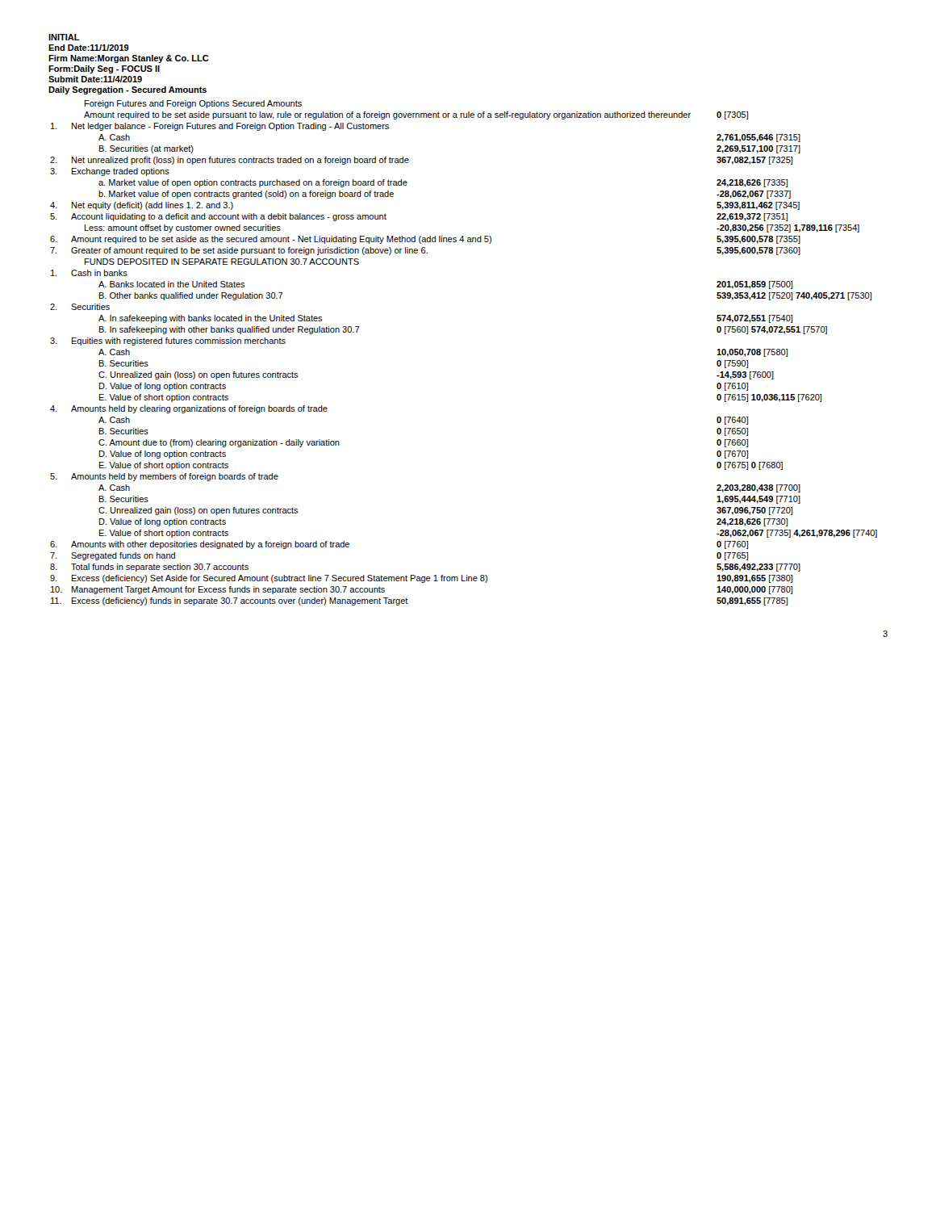INITIAL
End Date:11/1/2019
Firm Name:Morgan Stanley & Co. LLC
Form:Daily Seg - FOCUS II
Submit Date:11/4/2019
Daily Segregation - Secured Amounts
| | Foreign Futures and Foreign Options Secured Amounts | |
| | Amount required to be set aside pursuant to law, rule or regulation of a foreign government or a rule of a self-regulatory organization authorized thereunder | 0 [7305] |
| 1. | Net ledger balance - Foreign Futures and Foreign Option Trading - All Customers | |
| | A. Cash | 2,761,055,646 [7315] |
| | B. Securities (at market) | 2,269,517,100 [7317] |
| 2. | Net unrealized profit (loss) in open futures contracts traded on a foreign board of trade | 367,082,157 [7325] |
| 3. | Exchange traded options | |
| | a. Market value of open option contracts purchased on a foreign board of trade | 24,218,626 [7335] |
| | b. Market value of open contracts granted (sold) on a foreign board of trade | -28,062,067 [7337] |
| 4. | Net equity (deficit) (add lines 1. 2. and 3.) | 5,393,811,462 [7345] |
| 5. | Account liquidating to a deficit and account with a debit balances - gross amount | 22,619,372 [7351] |
| | Less: amount offset by customer owned securities | -20,830,256 [7352] 1,789,116 [7354] |
| 6. | Amount required to be set aside as the secured amount - Net Liquidating Equity Method (add lines 4 and 5) | 5,395,600,578 [7355] |
| 7. | Greater of amount required to be set aside pursuant to foreign jurisdiction (above) or line 6. | 5,395,600,578 [7360] |
| | FUNDS DEPOSITED IN SEPARATE REGULATION 30.7 ACCOUNTS | |
| 1. | Cash in banks | |
| | A. Banks located in the United States | 201,051,859 [7500] |
| | B. Other banks qualified under Regulation 30.7 | 539,353,412 [7520] 740,405,271 [7530] |
| 2. | Securities | |
| | A. In safekeeping with banks located in the United States | 574,072,551 [7540] |
| | B. In safekeeping with other banks qualified under Regulation 30.7 | 0 [7560] 574,072,551 [7570] |
| 3. | Equities with registered futures commission merchants | |
| | A. Cash | 10,050,708 [7580] |
| | B. Securities | 0 [7590] |
| | C. Unrealized gain (loss) on open futures contracts | -14,593 [7600] |
| | D. Value of long option contracts | 0 [7610] |
| | E. Value of short option contracts | 0 [7615] 10,036,115 [7620] |
| 4. | Amounts held by clearing organizations of foreign boards of trade | |
| | A. Cash | 0 [7640] |
| | B. Securities | 0 [7650] |
| | C. Amount due to (from) clearing organization - daily variation | 0 [7660] |
| | D. Value of long option contracts | 0 [7670] |
| | E. Value of short option contracts | 0 [7675] 0 [7680] |
| 5. | Amounts held by members of foreign boards of trade | |
| | A. Cash | 2,203,280,438 [7700] |
| | B. Securities | 1,695,444,549 [7710] |
| | C. Unrealized gain (loss) on open futures contracts | 367,096,750 [7720] |
| | D. Value of long option contracts | 24,218,626 [7730] |
| | E. Value of short option contracts | -28,062,067 [7735] 4,261,978,296 [7740] |
| 6. | Amounts with other depositories designated by a foreign board of trade | 0 [7760] |
| 7. | Segregated funds on hand | 0 [7765] |
| 8. | Total funds in separate section 30.7 accounts | 5,586,492,233 [7770] |
| 9. | Excess (deficiency) Set Aside for Secured Amount (subtract line 7 Secured Statement Page 1 from Line 8) | 190,891,655 [7380] |
| 10. | Management Target Amount for Excess funds in separate section 30.7 accounts | 140,000,000 [7780] |
| 11. | Excess (deficiency) funds in separate 30.7 accounts over (under) Management Target | 50,891,655 [7785] |
3